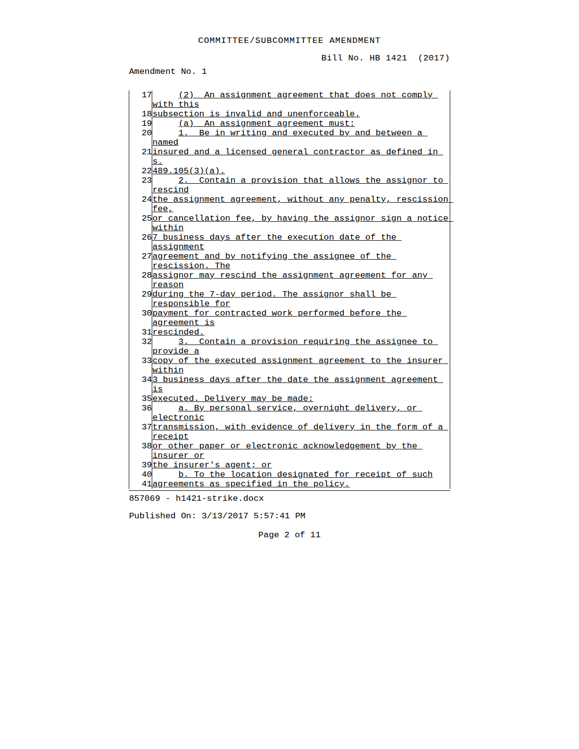COMMITTEE/SUBCOMMITTEE AMENDMENT
Bill No. HB 1421 (2017)
Amendment No. 1
| 17 | (2) An assignment agreement that does not comply with this |
| 18 | subsection is invalid and unenforceable. |
| 19 | (a) An assignment agreement must: |
| 20 | 1. Be in writing and executed by and between a named |
| 21 | insured and a licensed general contractor as defined in s. |
| 22 | 489.105(3)(a). |
| 23 | 2. Contain a provision that allows the assignor to rescind |
| 24 | the assignment agreement, without any penalty, rescission fee, |
| 25 | or cancellation fee, by having the assignor sign a notice within |
| 26 | 7 business days after the execution date of the assignment |
| 27 | agreement and by notifying the assignee of the rescission. The |
| 28 | assignor may rescind the assignment agreement for any reason |
| 29 | during the 7-day period. The assignor shall be responsible for |
| 30 | payment for contracted work performed before the agreement is |
| 31 | rescinded. |
| 32 | 3. Contain a provision requiring the assignee to provide a |
| 33 | copy of the executed assignment agreement to the insurer within |
| 34 | 3 business days after the date the assignment agreement is |
| 35 | executed. Delivery may be made: |
| 36 | a. By personal service, overnight delivery, or electronic |
| 37 | transmission, with evidence of delivery in the form of a receipt |
| 38 | or other paper or electronic acknowledgement by the insurer or |
| 39 | the insurer's agent; or |
| 40 | b. To the location designated for receipt of such |
| 41 | agreements as specified in the policy. |
857069 - h1421-strike.docx
Published On: 3/13/2017 5:57:41 PM
Page 2 of 11